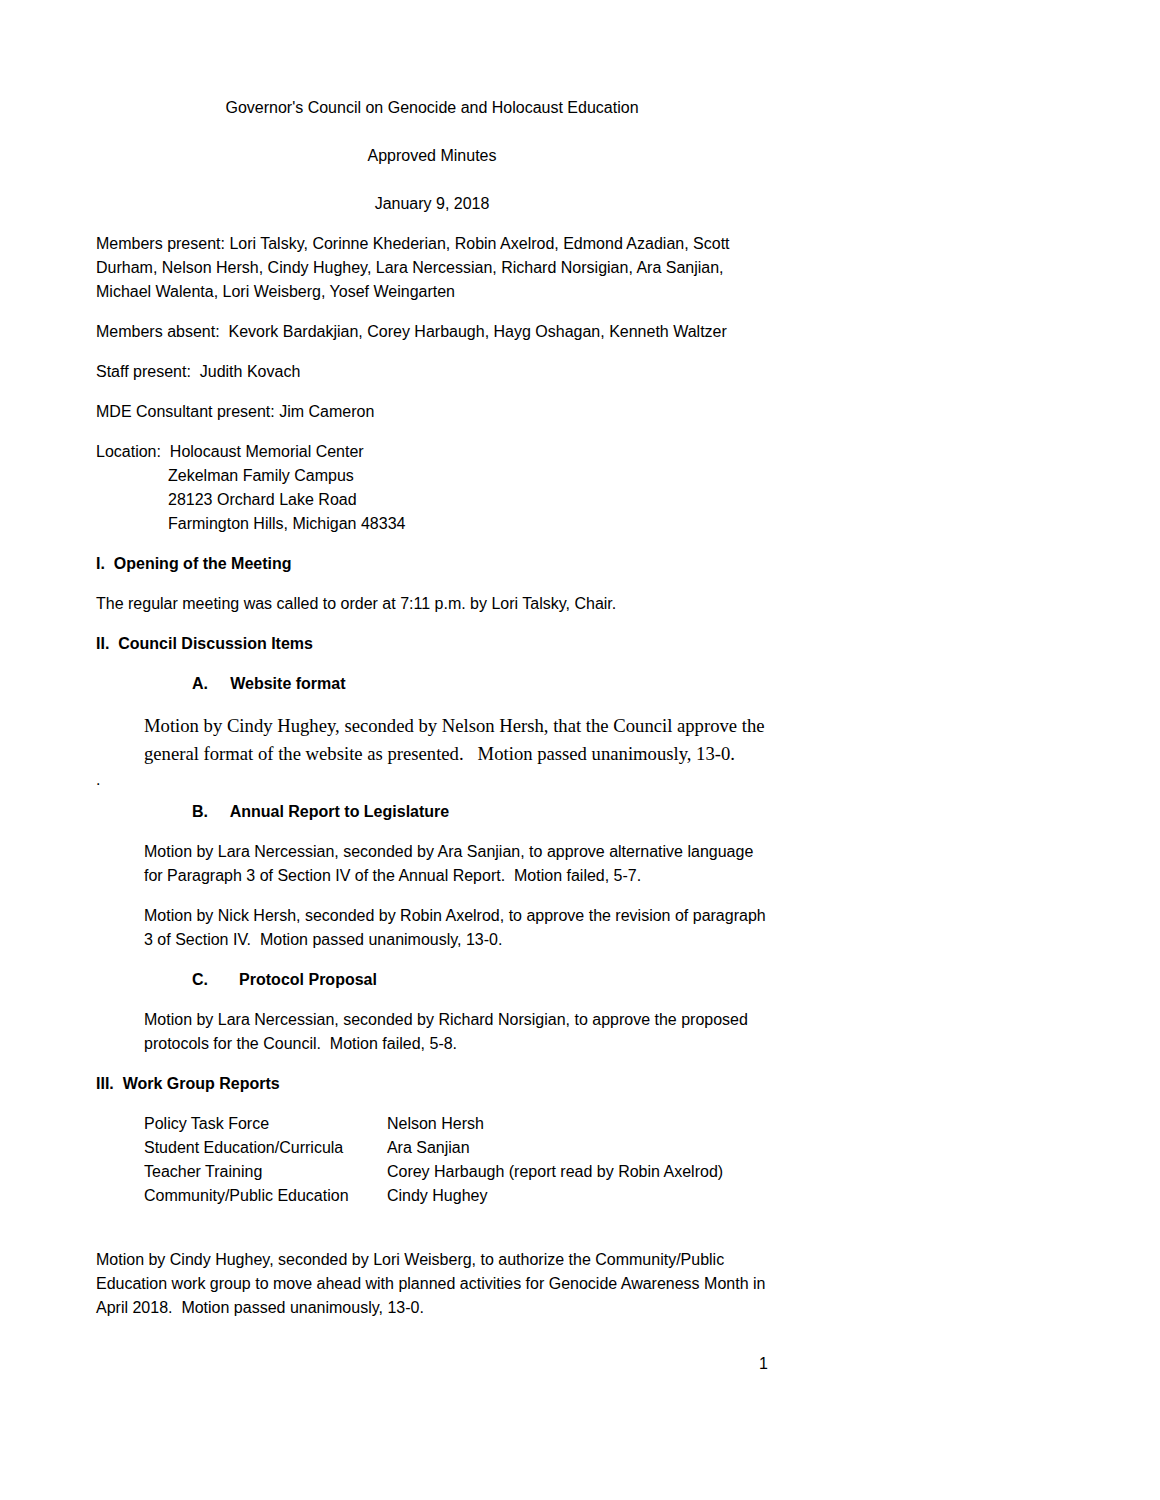Governor's Council on Genocide and Holocaust Education
Approved Minutes
January 9, 2018
Members present: Lori Talsky, Corinne Khederian, Robin Axelrod, Edmond Azadian, Scott Durham, Nelson Hersh, Cindy Hughey, Lara Nercessian, Richard Norsigian, Ara Sanjian, Michael Walenta, Lori Weisberg, Yosef Weingarten
Members absent: Kevork Bardakjian, Corey Harbaugh, Hayg Oshagan, Kenneth Waltzer
Staff present: Judith Kovach
MDE Consultant present: Jim Cameron
Location: Holocaust Memorial Center
Zekelman Family Campus
28123 Orchard Lake Road
Farmington Hills, Michigan 48334
I. Opening of the Meeting
The regular meeting was called to order at 7:11 p.m. by Lori Talsky, Chair.
II. Council Discussion Items
A. Website format
Motion by Cindy Hughey, seconded by Nelson Hersh, that the Council approve the general format of the website as presented. Motion passed unanimously, 13-0.
.
B. Annual Report to Legislature
Motion by Lara Nercessian, seconded by Ara Sanjian, to approve alternative language for Paragraph 3 of Section IV of the Annual Report. Motion failed, 5-7.
Motion by Nick Hersh, seconded by Robin Axelrod, to approve the revision of paragraph 3 of Section IV. Motion passed unanimously, 13-0.
C. Protocol Proposal
Motion by Lara Nercessian, seconded by Richard Norsigian, to approve the proposed protocols for the Council. Motion failed, 5-8.
III. Work Group Reports
| Policy Task Force | Nelson Hersh |
| Student Education/Curricula | Ara Sanjian |
| Teacher Training | Corey Harbaugh (report read by Robin Axelrod) |
| Community/Public Education | Cindy Hughey |
Motion by Cindy Hughey, seconded by Lori Weisberg, to authorize the Community/Public Education work group to move ahead with planned activities for Genocide Awareness Month in April 2018. Motion passed unanimously, 13-0.
1